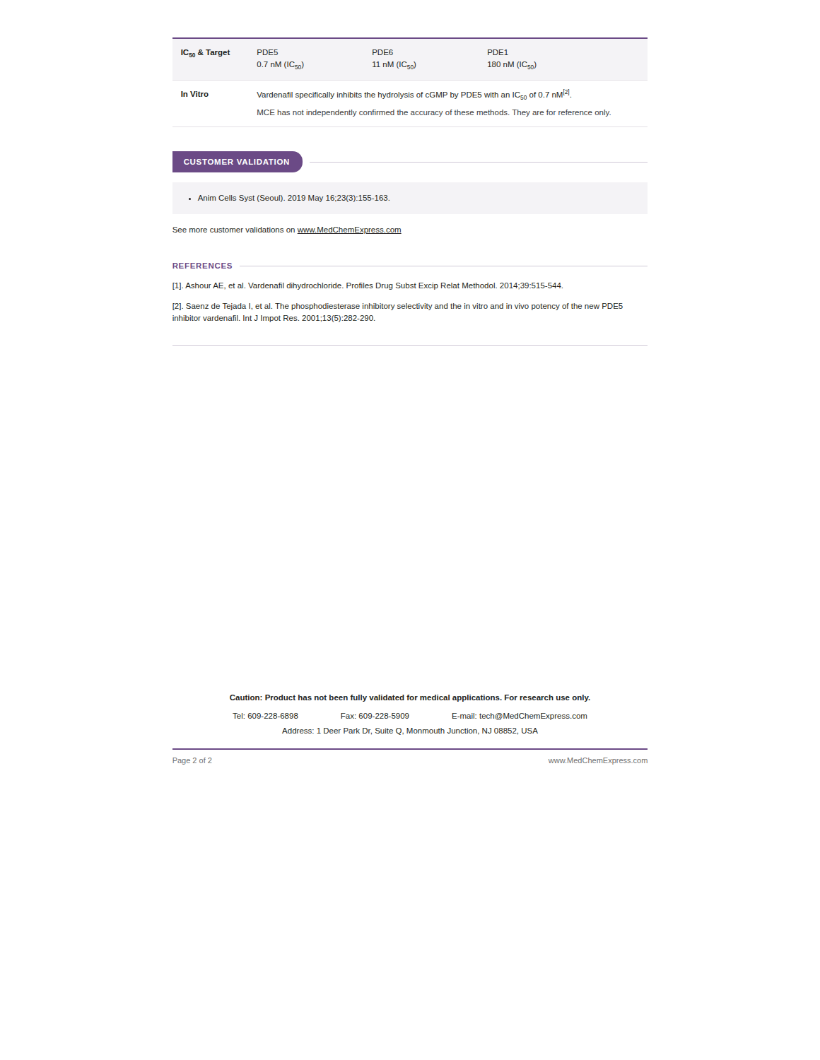| IC 50 & Target | PDE5 0.7 nM (IC 50 ) PDE6 11 nM (IC 50 ) PDE1 180 nM (IC 50 ) |
| In Vitro | Vardenafil specifically inhibits the hydrolysis of cGMP by PDE5 with an IC 50 of 0.7 nM [2] . MCE has not independently confirmed the accuracy of these methods. They are for reference only. |
CUSTOMER VALIDATION
Anim Cells Syst (Seoul). 2019 May 16;23(3):155-163.
See more customer validations on www.MedChemExpress.com
REFERENCES
[1]. Ashour AE, et al. Vardenafil dihydrochloride. Profiles Drug Subst Excip Relat Methodol. 2014;39:515-544.
[2]. Saenz de Tejada I, et al. The phosphodiesterase inhibitory selectivity and the in vitro and in vivo potency of the new PDE5 inhibitor vardenafil. Int J Impot Res. 2001;13(5):282-290.
Caution: Product has not been fully validated for medical applications. For research use only.
Tel: 609-228-6898 Fax: 609-228-5909 E-mail: tech@MedChemExpress.com
Address: 1 Deer Park Dr, Suite Q, Monmouth Junction, NJ 08852, USA
Page 2 of 2 www.MedChemExpress.com